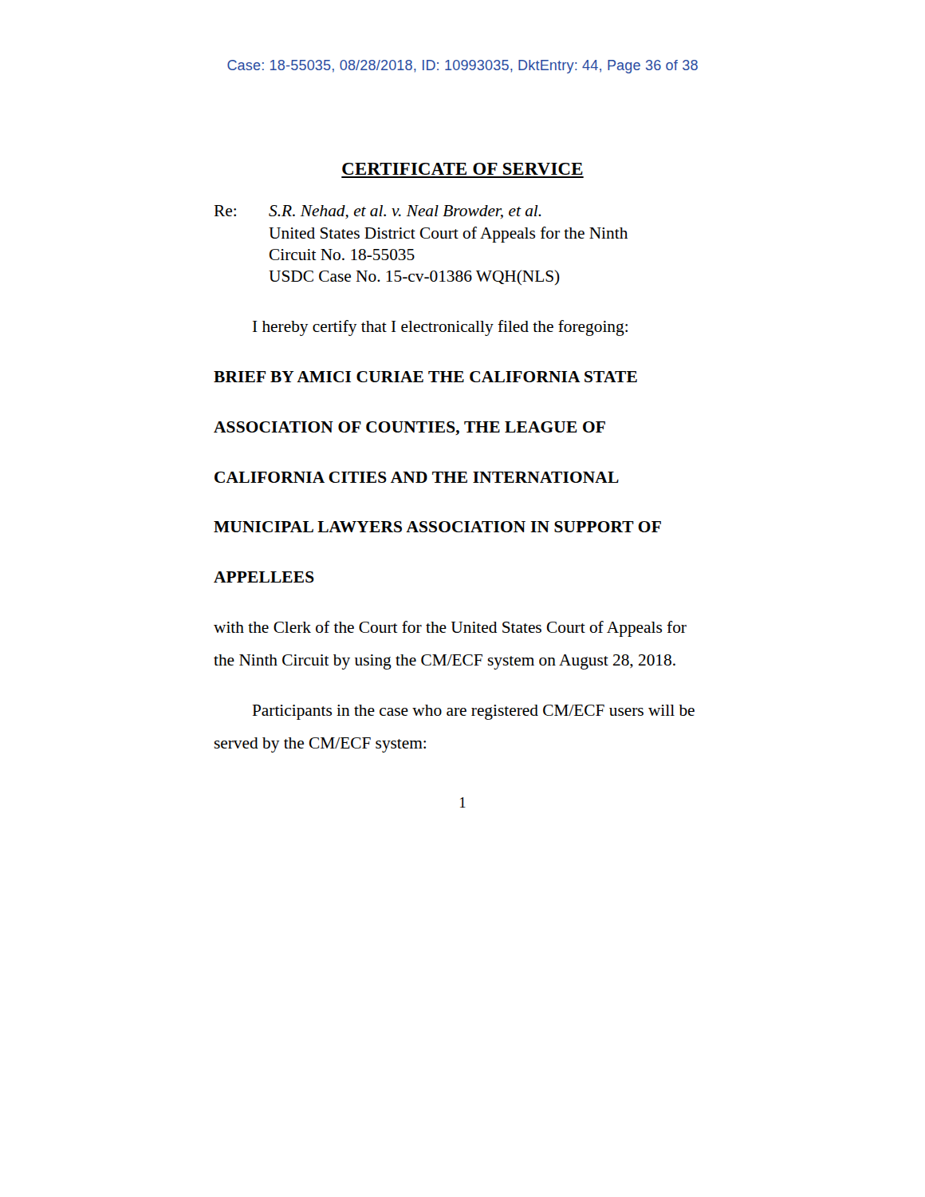Case: 18-55035, 08/28/2018, ID: 10993035, DktEntry: 44, Page 36 of 38
CERTIFICATE OF SERVICE
Re:
S.R. Nehad, et al. v. Neal Browder, et al.
United States District Court of Appeals for the Ninth
Circuit No. 18-55035
USDC Case No. 15-cv-01386 WQH(NLS)
I hereby certify that I electronically filed the foregoing:
BRIEF BY AMICI CURIAE THE CALIFORNIA STATE
ASSOCIATION OF COUNTIES, THE LEAGUE OF
CALIFORNIA CITIES AND THE INTERNATIONAL
MUNICIPAL LAWYERS ASSOCIATION IN SUPPORT OF
APPELLEES
with the Clerk of the Court for the United States Court of Appeals for the Ninth Circuit by using the CM/ECF system on August 28, 2018.
Participants in the case who are registered CM/ECF users will be served by the CM/ECF system:
1